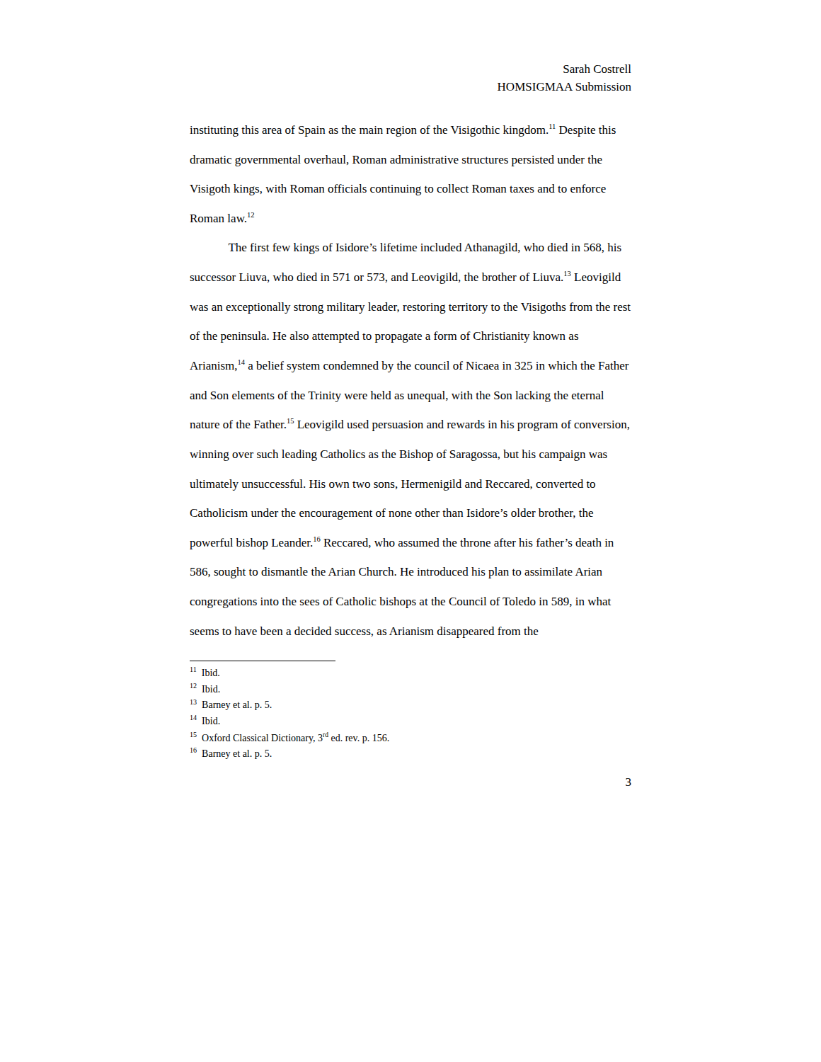Sarah Costrell
HOMSIGMAA Submission
instituting this area of Spain as the main region of the Visigothic kingdom.11 Despite this dramatic governmental overhaul, Roman administrative structures persisted under the Visigoth kings, with Roman officials continuing to collect Roman taxes and to enforce Roman law.12
The first few kings of Isidore’s lifetime included Athanagild, who died in 568, his successor Liuva, who died in 571 or 573, and Leovigild, the brother of Liuva.13 Leovigild was an exceptionally strong military leader, restoring territory to the Visigoths from the rest of the peninsula. He also attempted to propagate a form of Christianity known as Arianism,14 a belief system condemned by the council of Nicaea in 325 in which the Father and Son elements of the Trinity were held as unequal, with the Son lacking the eternal nature of the Father.15 Leovigild used persuasion and rewards in his program of conversion, winning over such leading Catholics as the Bishop of Saragossa, but his campaign was ultimately unsuccessful. His own two sons, Hermenigild and Reccared, converted to Catholicism under the encouragement of none other than Isidore’s older brother, the powerful bishop Leander.16 Reccared, who assumed the throne after his father’s death in 586, sought to dismantle the Arian Church. He introduced his plan to assimilate Arian congregations into the sees of Catholic bishops at the Council of Toledo in 589, in what seems to have been a decided success, as Arianism disappeared from the
11 Ibid.
12 Ibid.
13 Barney et al. p. 5.
14 Ibid.
15 Oxford Classical Dictionary, 3rd ed. rev. p. 156.
16 Barney et al. p. 5.
3